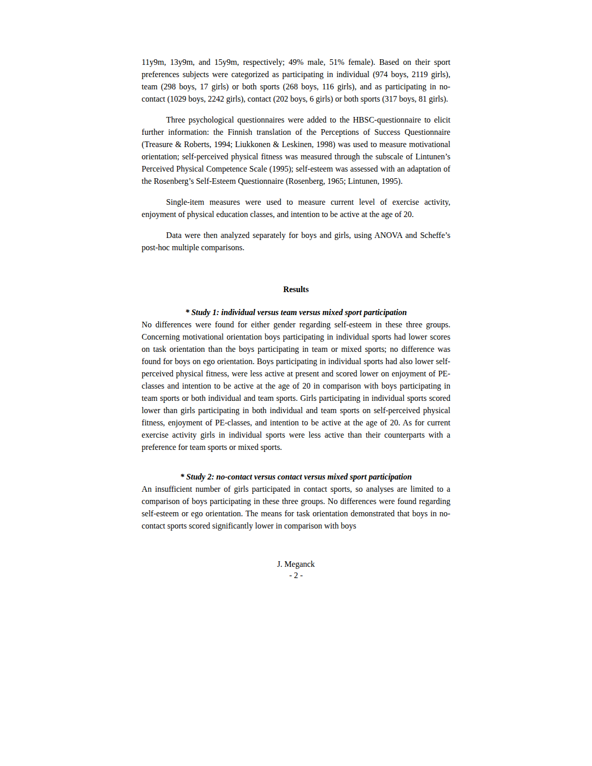11y9m, 13y9m, and 15y9m, respectively; 49% male, 51% female). Based on their sport preferences subjects were categorized as participating in individual (974 boys, 2119 girls), team (298 boys, 17 girls) or both sports (268 boys, 116 girls), and as participating in no-contact (1029 boys, 2242 girls), contact (202 boys, 6 girls) or both sports (317 boys, 81 girls).
Three psychological questionnaires were added to the HBSC-questionnaire to elicit further information: the Finnish translation of the Perceptions of Success Questionnaire (Treasure & Roberts, 1994; Liukkonen & Leskinen, 1998) was used to measure motivational orientation; self-perceived physical fitness was measured through the subscale of Lintunen’s Perceived Physical Competence Scale (1995); self-esteem was assessed with an adaptation of the Rosenberg’s Self-Esteem Questionnaire (Rosenberg, 1965; Lintunen, 1995).
Single-item measures were used to measure current level of exercise activity, enjoyment of physical education classes, and intention to be active at the age of 20.
Data were then analyzed separately for boys and girls, using ANOVA and Scheffe’s post-hoc multiple comparisons.
Results
* Study 1: individual versus team versus mixed sport participation
No differences were found for either gender regarding self-esteem in these three groups. Concerning motivational orientation boys participating in individual sports had lower scores on task orientation than the boys participating in team or mixed sports; no difference was found for boys on ego orientation. Boys participating in individual sports had also lower self-perceived physical fitness, were less active at present and scored lower on enjoyment of PE-classes and intention to be active at the age of 20 in comparison with boys participating in team sports or both individual and team sports. Girls participating in individual sports scored lower than girls participating in both individual and team sports on self-perceived physical fitness, enjoyment of PE-classes, and intention to be active at the age of 20. As for current exercise activity girls in individual sports were less active than their counterparts with a preference for team sports or mixed sports.
* Study 2: no-contact versus contact versus mixed sport participation
An insufficient number of girls participated in contact sports, so analyses are limited to a comparison of boys participating in these three groups. No differences were found regarding self-esteem or ego orientation. The means for task orientation demonstrated that boys in no-contact sports scored significantly lower in comparison with boys
J. Meganck
- 2 -